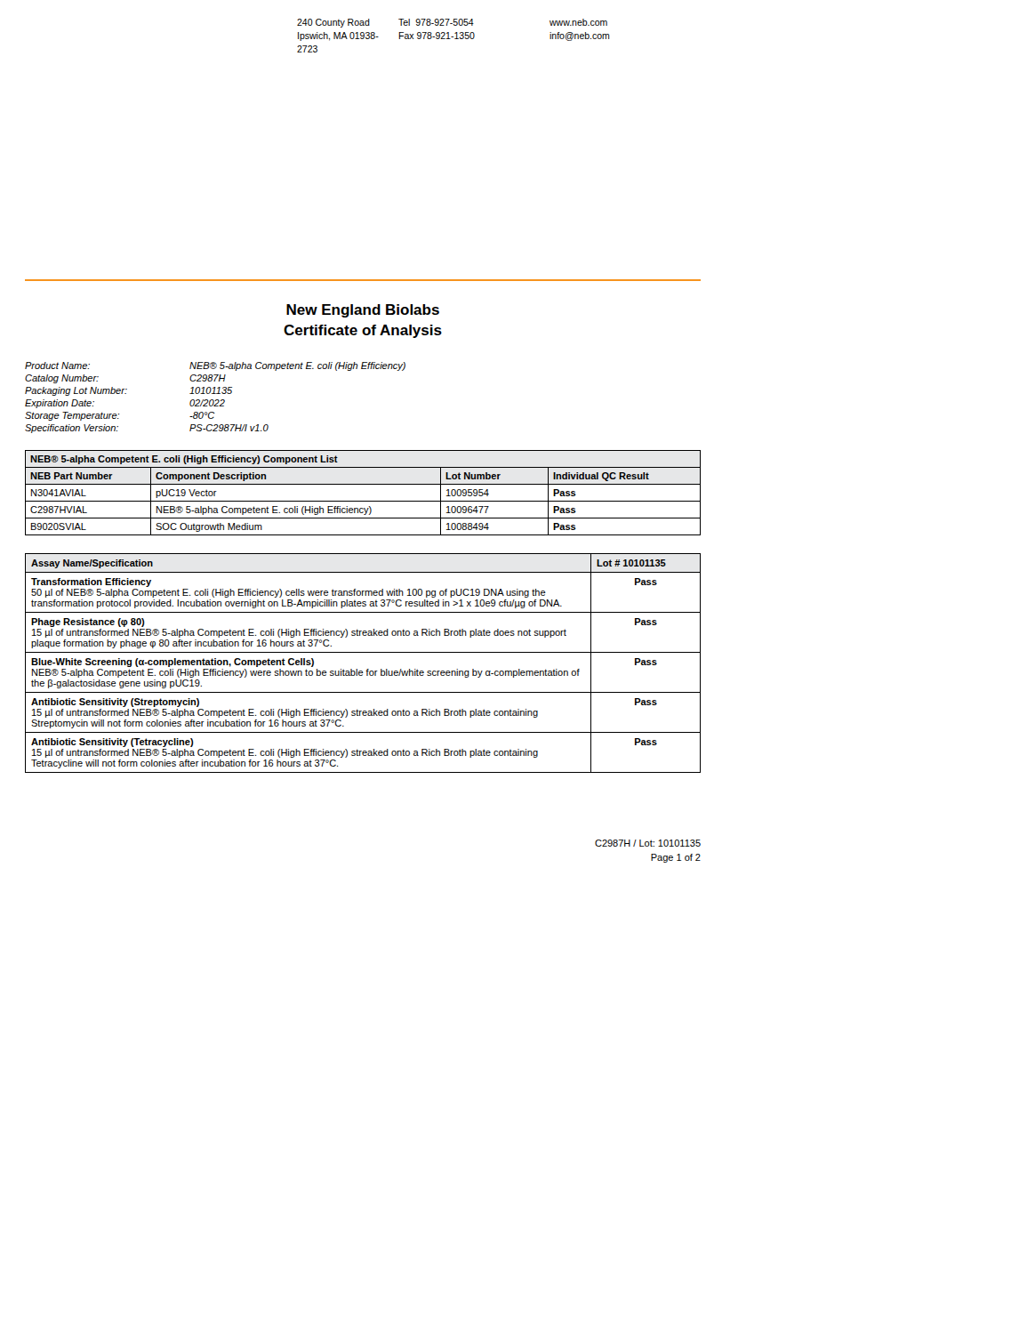240 County Road
Ipswich, MA 01938-2723
Tel 978-927-5054
Fax 978-921-1350
www.neb.com
info@neb.com
New England Biolabs
Certificate of Analysis
| Product Name: | NEB® 5-alpha Competent E. coli (High Efficiency) |
| Catalog Number: | C2987H |
| Packaging Lot Number: | 10101135 |
| Expiration Date: | 02/2022 |
| Storage Temperature: | -80°C |
| Specification Version: | PS-C2987H/I v1.0 |
| NEB® 5-alpha Competent E. coli (High Efficiency) Component List |
| NEB Part Number | Component Description | Lot Number | Individual QC Result |
| N3041AVIAL | pUC19 Vector | 10095954 | Pass |
| C2987HVIAL | NEB® 5-alpha Competent E. coli (High Efficiency) | 10096477 | Pass |
| B9020SVIAL | SOC Outgrowth Medium | 10088494 | Pass |
| Assay Name/Specification | Lot # 10101135 |
| --- | --- |
| Transformation Efficiency 50 µl of NEB® 5-alpha Competent E. coli (High Efficiency) cells were transformed with 100 pg of pUC19 DNA using the transformation protocol provided. Incubation overnight on LB-Ampicillin plates at 37°C resulted in >1 x 10e9 cfu/µg of DNA. | Pass |
| Phage Resistance (φ 80) 15 µl of untransformed NEB® 5-alpha Competent E. coli (High Efficiency) streaked onto a Rich Broth plate does not support plaque formation by phage φ 80 after incubation for 16 hours at 37°C. | Pass |
| Blue-White Screening (α-complementation, Competent Cells) NEB® 5-alpha Competent E. coli (High Efficiency) were shown to be suitable for blue/white screening by α-complementation of the β-galactosidase gene using pUC19. | Pass |
| Antibiotic Sensitivity (Streptomycin) 15 µl of untransformed NEB® 5-alpha Competent E. coli (High Efficiency) streaked onto a Rich Broth plate containing Streptomycin will not form colonies after incubation for 16 hours at 37°C. | Pass |
| Antibiotic Sensitivity (Tetracycline) 15 µl of untransformed NEB® 5-alpha Competent E. coli (High Efficiency) streaked onto a Rich Broth plate containing Tetracycline will not form colonies after incubation for 16 hours at 37°C. | Pass |
C2987H / Lot: 10101135
Page 1 of 2